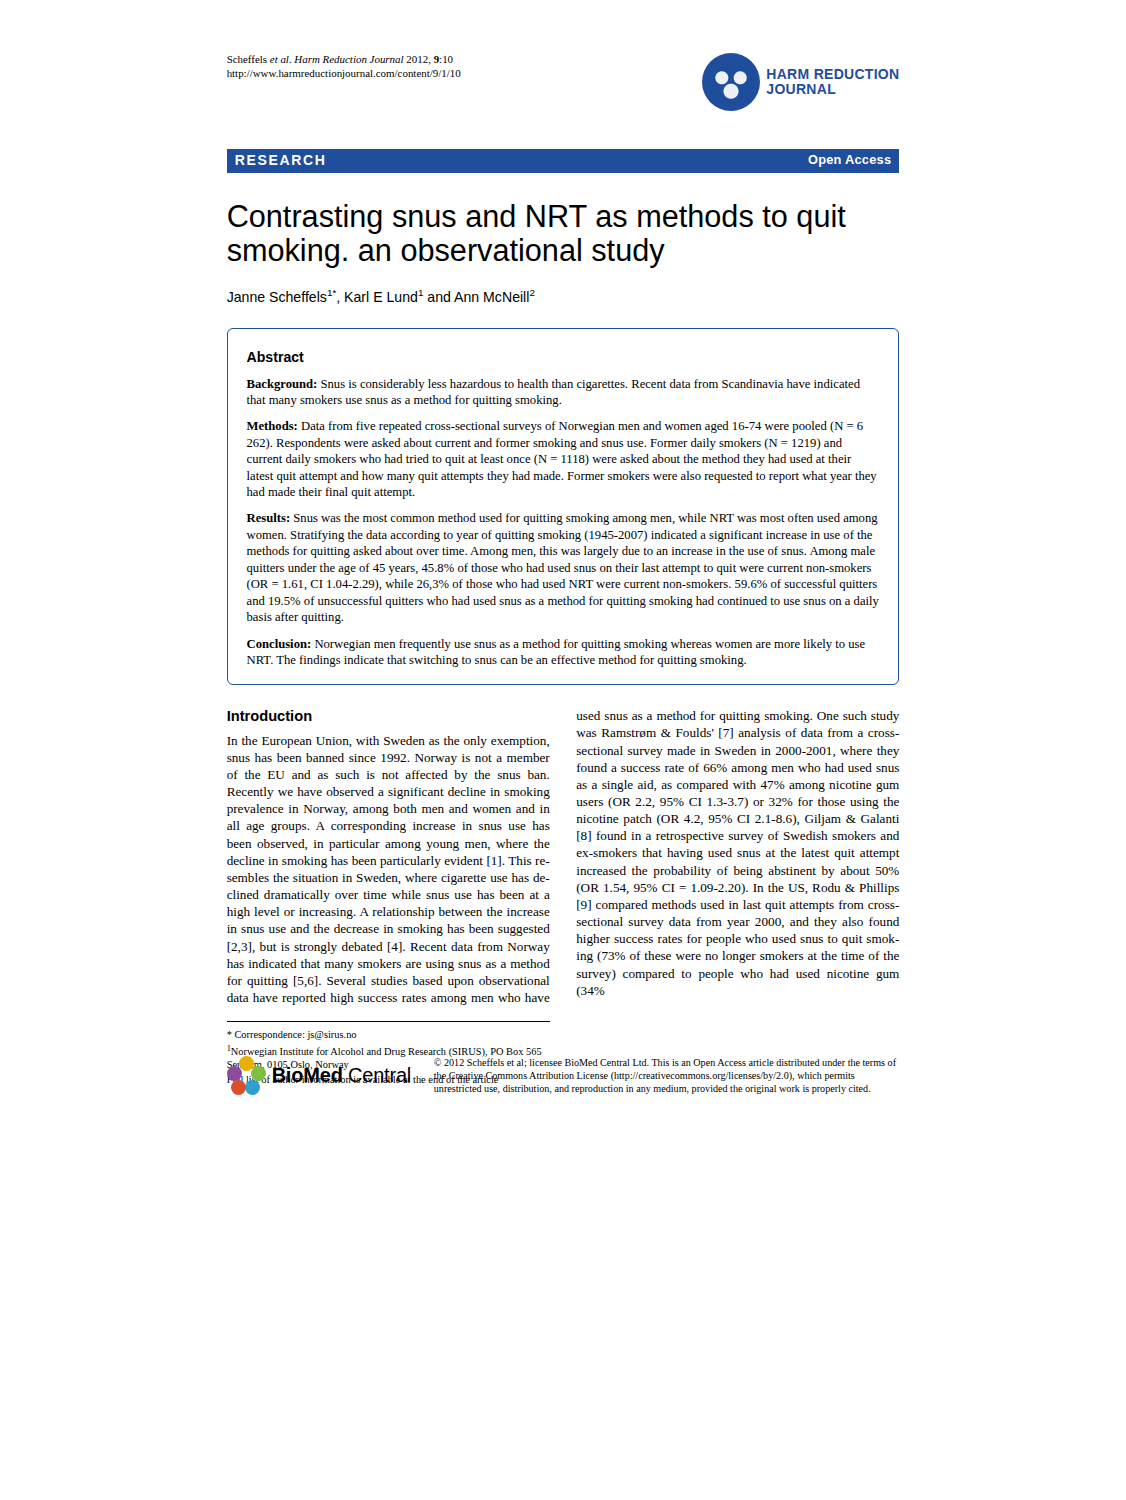Scheffels et al. Harm Reduction Journal 2012, 9:10
http://www.harmreductionjournal.com/content/9/1/10
HARM REDUCTION JOURNAL
RESEARCH
Open Access
Contrasting snus and NRT as methods to quit smoking. an observational study
Janne Scheffels1*, Karl E Lund1 and Ann McNeill2
Abstract
Background: Snus is considerably less hazardous to health than cigarettes. Recent data from Scandinavia have indicated that many smokers use snus as a method for quitting smoking.
Methods: Data from five repeated cross-sectional surveys of Norwegian men and women aged 16-74 were pooled (N = 6 262). Respondents were asked about current and former smoking and snus use. Former daily smokers (N = 1219) and current daily smokers who had tried to quit at least once (N = 1118) were asked about the method they had used at their latest quit attempt and how many quit attempts they had made. Former smokers were also requested to report what year they had made their final quit attempt.
Results: Snus was the most common method used for quitting smoking among men, while NRT was most often used among women. Stratifying the data according to year of quitting smoking (1945-2007) indicated a significant increase in use of the methods for quitting asked about over time. Among men, this was largely due to an increase in the use of snus. Among male quitters under the age of 45 years, 45.8% of those who had used snus on their last attempt to quit were current non-smokers (OR = 1.61, CI 1.04-2.29), while 26,3% of those who had used NRT were current non-smokers. 59.6% of successful quitters and 19.5% of unsuccessful quitters who had used snus as a method for quitting smoking had continued to use snus on a daily basis after quitting.
Conclusion: Norwegian men frequently use snus as a method for quitting smoking whereas women are more likely to use NRT. The findings indicate that switching to snus can be an effective method for quitting smoking.
Introduction
In the European Union, with Sweden as the only exemption, snus has been banned since 1992. Norway is not a member of the EU and as such is not affected by the snus ban. Recently we have observed a significant decline in smoking prevalence in Norway, among both men and women and in all age groups. A corresponding increase in snus use has been observed, in particular among young men, where the decline in smoking has been particularly evident [1]. This resembles the situation in Sweden, where cigarette use has declined dramatically over time while snus use has been at a high level or increasing. A relationship between the increase in snus use and the decrease in smoking has been suggested [2,3], but is strongly debated [4]. Recent data from Norway has indicated that many smokers are using snus as a method for quitting [5,6]. Several studies based upon observational data have reported high success rates among men who have used snus as a method for quitting smoking. One such study was Ramstrøm & Foulds' [7] analysis of data from a cross-sectional survey made in Sweden in 2000-2001, where they found a success rate of 66% among men who had used snus as a single aid, as compared with 47% among nicotine gum users (OR 2.2, 95% CI 1.3-3.7) or 32% for those using the nicotine patch (OR 4.2, 95% CI 2.1-8.6), Giljam & Galanti [8] found in a retrospective survey of Swedish smokers and ex-smokers that having used snus at the latest quit attempt increased the probability of being abstinent by about 50% (OR 1.54, 95% CI = 1.09-2.20). In the US, Rodu & Phillips [9] compared methods used in last quit attempts from cross-sectional survey data from year 2000, and they also found higher success rates for people who used snus to quit smoking (73% of these were no longer smokers at the time of the survey) compared to people who had used nicotine gum (34%
* Correspondence: js@sirus.no
1Norwegian Institute for Alcohol and Drug Research (SIRUS), PO Box 565 Sentrum, 0105 Oslo, Norway
Full list of author information is available at the end of the article
BioMed Central
© 2012 Scheffels et al; licensee BioMed Central Ltd. This is an Open Access article distributed under the terms of the Creative Commons Attribution License (http://creativecommons.org/licenses/by/2.0), which permits unrestricted use, distribution, and reproduction in any medium, provided the original work is properly cited.